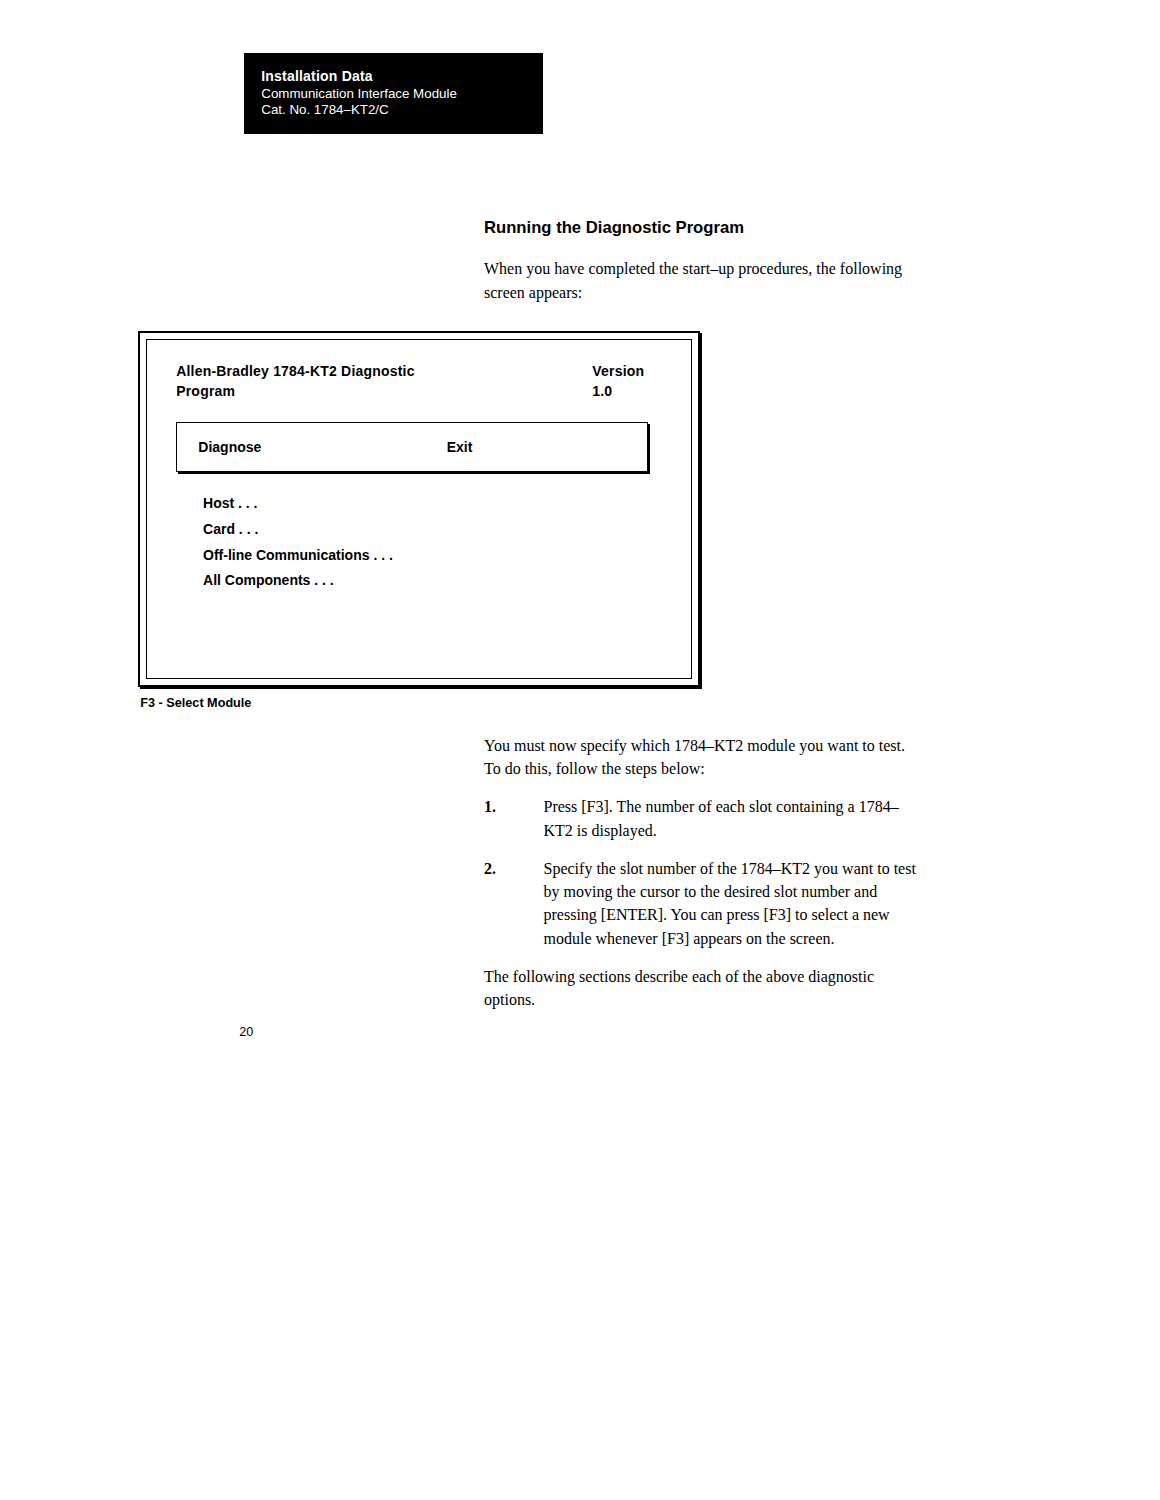Installation Data
Communication Interface Module
Cat. No. 1784–KT2/C
Running the Diagnostic Program
When you have completed the start–up procedures, the following screen appears:
Allen-Bradley 1784-KT2 Diagnostic Program Version 1.0
Diagnose Exit
Host . . .
Card . . .
Off-line Communications . . .
All Components . . .
F3 - Select Module
You must now specify which 1784–KT2 module you want to test. To do this, follow the steps below:
1. Press [F3]. The number of each slot containing a 1784–KT2 is displayed.
2. Specify the slot number of the 1784–KT2 you want to test by moving the cursor to the desired slot number and pressing [ENTER]. You can press [F3] to select a new module whenever [F3] appears on the screen.
The following sections describe each of the above diagnostic options.
20